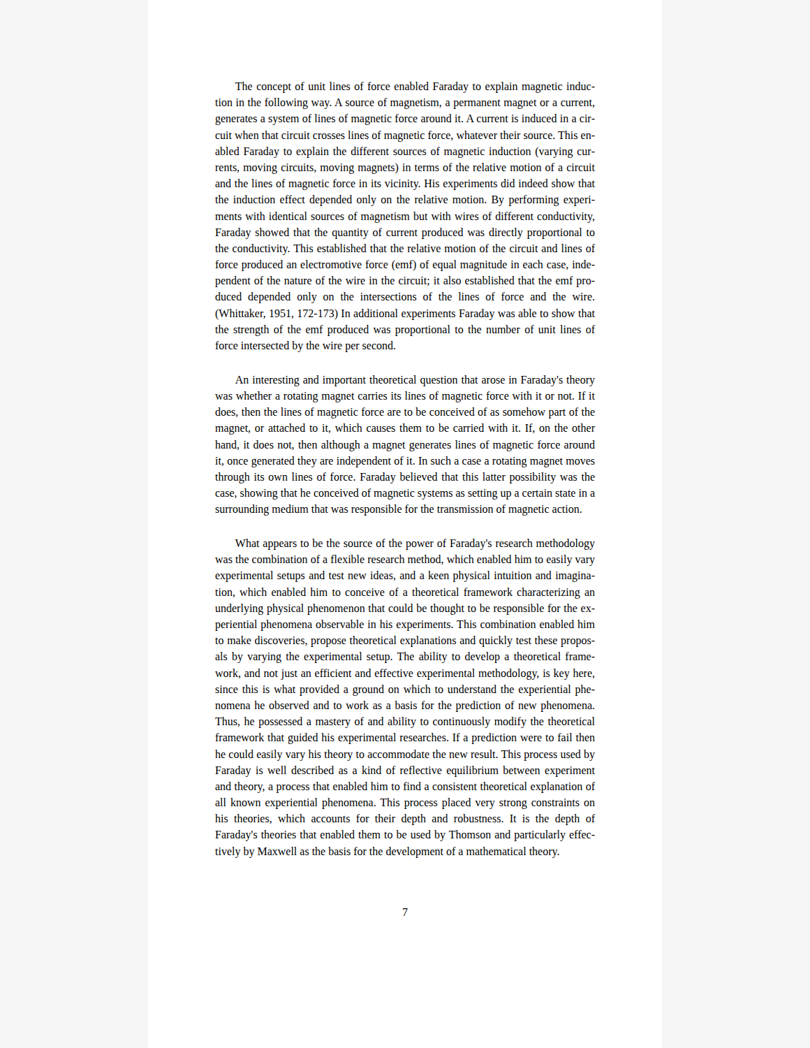The concept of unit lines of force enabled Faraday to explain magnetic induction in the following way. A source of magnetism, a permanent magnet or a current, generates a system of lines of magnetic force around it. A current is induced in a circuit when that circuit crosses lines of magnetic force, whatever their source. This enabled Faraday to explain the different sources of magnetic induction (varying currents, moving circuits, moving magnets) in terms of the relative motion of a circuit and the lines of magnetic force in its vicinity. His experiments did indeed show that the induction effect depended only on the relative motion. By performing experiments with identical sources of magnetism but with wires of different conductivity, Faraday showed that the quantity of current produced was directly proportional to the conductivity. This established that the relative motion of the circuit and lines of force produced an electromotive force (emf) of equal magnitude in each case, independent of the nature of the wire in the circuit; it also established that the emf produced depended only on the intersections of the lines of force and the wire. (Whittaker, 1951, 172-173) In additional experiments Faraday was able to show that the strength of the emf produced was proportional to the number of unit lines of force intersected by the wire per second.
An interesting and important theoretical question that arose in Faraday's theory was whether a rotating magnet carries its lines of magnetic force with it or not. If it does, then the lines of magnetic force are to be conceived of as somehow part of the magnet, or attached to it, which causes them to be carried with it. If, on the other hand, it does not, then although a magnet generates lines of magnetic force around it, once generated they are independent of it. In such a case a rotating magnet moves through its own lines of force. Faraday believed that this latter possibility was the case, showing that he conceived of magnetic systems as setting up a certain state in a surrounding medium that was responsible for the transmission of magnetic action.
What appears to be the source of the power of Faraday's research methodology was the combination of a flexible research method, which enabled him to easily vary experimental setups and test new ideas, and a keen physical intuition and imagination, which enabled him to conceive of a theoretical framework characterizing an underlying physical phenomenon that could be thought to be responsible for the experiential phenomena observable in his experiments. This combination enabled him to make discoveries, propose theoretical explanations and quickly test these proposals by varying the experimental setup. The ability to develop a theoretical framework, and not just an efficient and effective experimental methodology, is key here, since this is what provided a ground on which to understand the experiential phenomena he observed and to work as a basis for the prediction of new phenomena. Thus, he possessed a mastery of and ability to continuously modify the theoretical framework that guided his experimental researches. If a prediction were to fail then he could easily vary his theory to accommodate the new result. This process used by Faraday is well described as a kind of reflective equilibrium between experiment and theory, a process that enabled him to find a consistent theoretical explanation of all known experiential phenomena. This process placed very strong constraints on his theories, which accounts for their depth and robustness. It is the depth of Faraday's theories that enabled them to be used by Thomson and particularly effectively by Maxwell as the basis for the development of a mathematical theory.
7